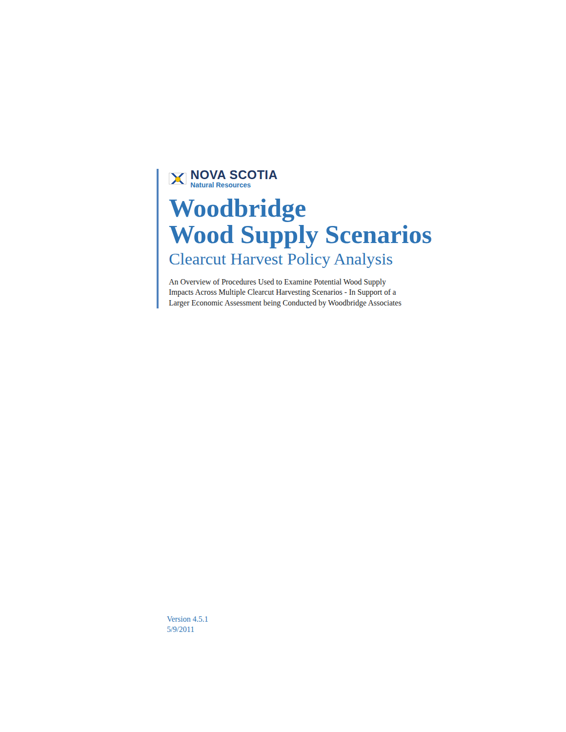NOVA SCOTIA Natural Resources
Woodbridge
Wood Supply Scenarios
Clearcut Harvest Policy Analysis
An Overview of Procedures Used to Examine Potential Wood Supply Impacts Across Multiple Clearcut Harvesting Scenarios - In Support of a Larger Economic Assessment being Conducted by Woodbridge Associates
Version 4.5.1
5/9/2011